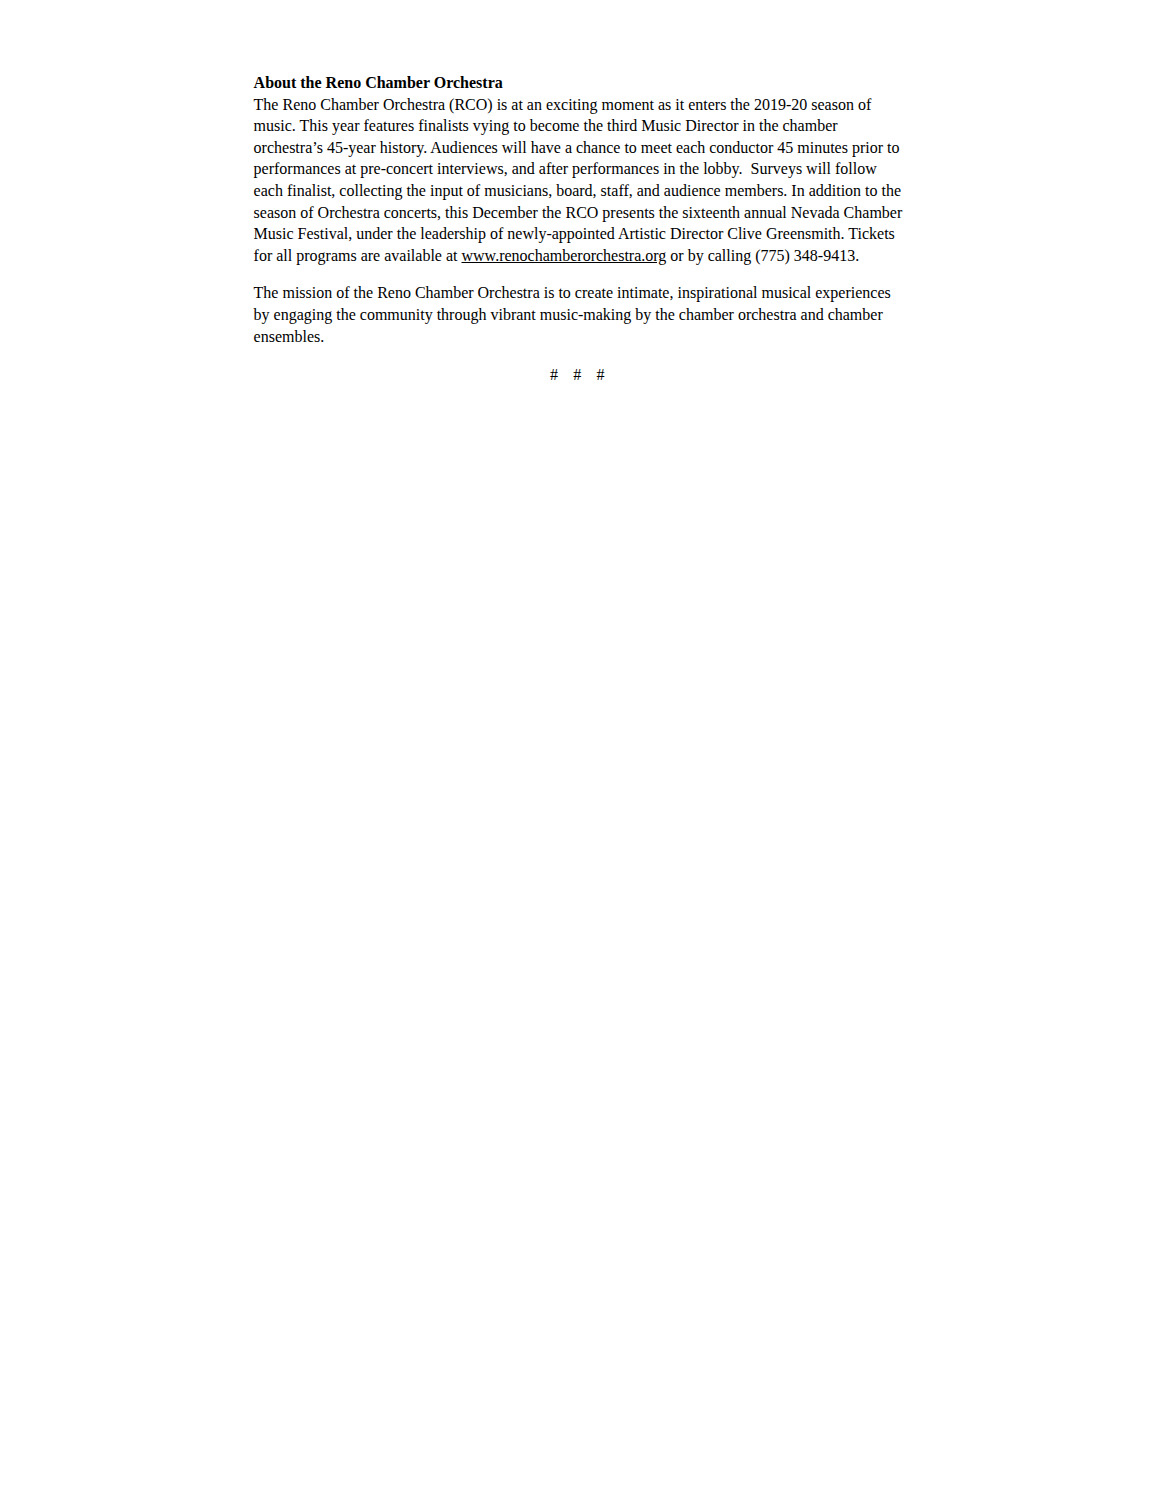About the Reno Chamber Orchestra
The Reno Chamber Orchestra (RCO) is at an exciting moment as it enters the 2019-20 season of music. This year features finalists vying to become the third Music Director in the chamber orchestra’s 45-year history. Audiences will have a chance to meet each conductor 45 minutes prior to performances at pre-concert interviews, and after performances in the lobby. Surveys will follow each finalist, collecting the input of musicians, board, staff, and audience members. In addition to the season of Orchestra concerts, this December the RCO presents the sixteenth annual Nevada Chamber Music Festival, under the leadership of newly-appointed Artistic Director Clive Greensmith. Tickets for all programs are available at www.renochamberorchestra.org or by calling (775) 348-9413.
The mission of the Reno Chamber Orchestra is to create intimate, inspirational musical experiences by engaging the community through vibrant music-making by the chamber orchestra and chamber ensembles.
# # #